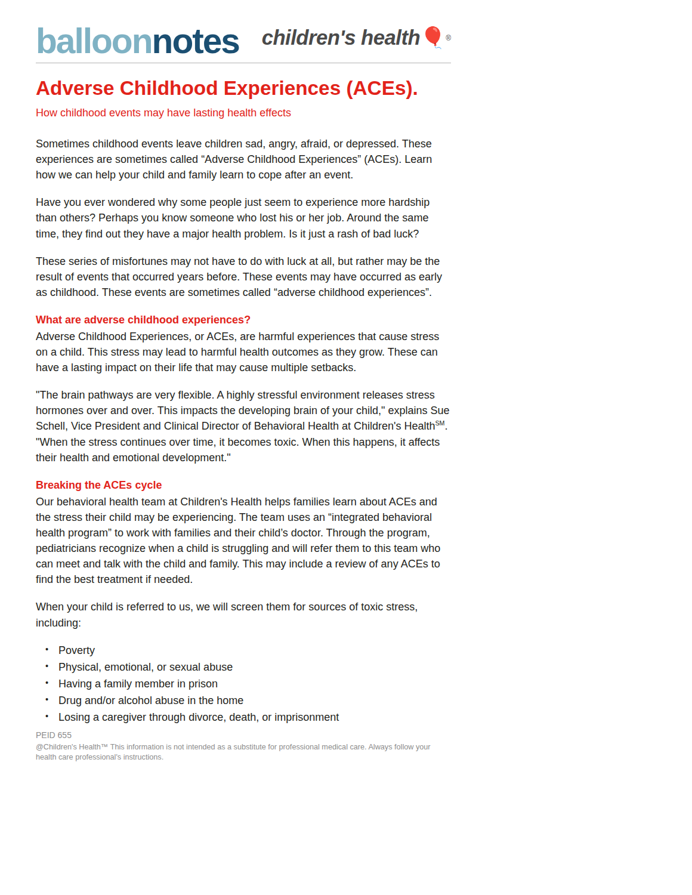balloon notes
children's health🎈®
Adverse Childhood Experiences (ACEs).
How childhood events may have lasting health effects
Sometimes childhood events leave children sad, angry, afraid, or depressed. These experiences are sometimes called “Adverse Childhood Experiences” (ACEs). Learn how we can help your child and family learn to cope after an event.
Have you ever wondered why some people just seem to experience more hardship than others? Perhaps you know someone who lost his or her job. Around the same time, they find out they have a major health problem. Is it just a rash of bad luck?
These series of misfortunes may not have to do with luck at all, but rather may be the result of events that occurred years before. These events may have occurred as early as childhood. These events are sometimes called “adverse childhood experiences”.
What are adverse childhood experiences?
Adverse Childhood Experiences, or ACEs, are harmful experiences that cause stress on a child. This stress may lead to harmful health outcomes as they grow. These can have a lasting impact on their life that may cause multiple setbacks.
"The brain pathways are very flexible. A highly stressful environment releases stress hormones over and over. This impacts the developing brain of your child," explains Sue Schell, Vice President and Clinical Director of Behavioral Health at Children's HealthSM. "When the stress continues over time, it becomes toxic. When this happens, it affects their health and emotional development."
Breaking the ACEs cycle
Our behavioral health team at Children's Health helps families learn about ACEs and the stress their child may be experiencing. The team uses an “integrated behavioral health program” to work with families and their child’s doctor. Through the program, pediatricians recognize when a child is struggling and will refer them to this team who can meet and talk with the child and family. This may include a review of any ACEs to find the best treatment if needed.
When your child is referred to us, we will screen them for sources of toxic stress, including:
Poverty
Physical, emotional, or sexual abuse
Having a family member in prison
Drug and/or alcohol abuse in the home
Losing a caregiver through divorce, death, or imprisonment
PEID 655
@Children's Health™ This information is not intended as a substitute for professional medical care. Always follow your health care professional's instructions.